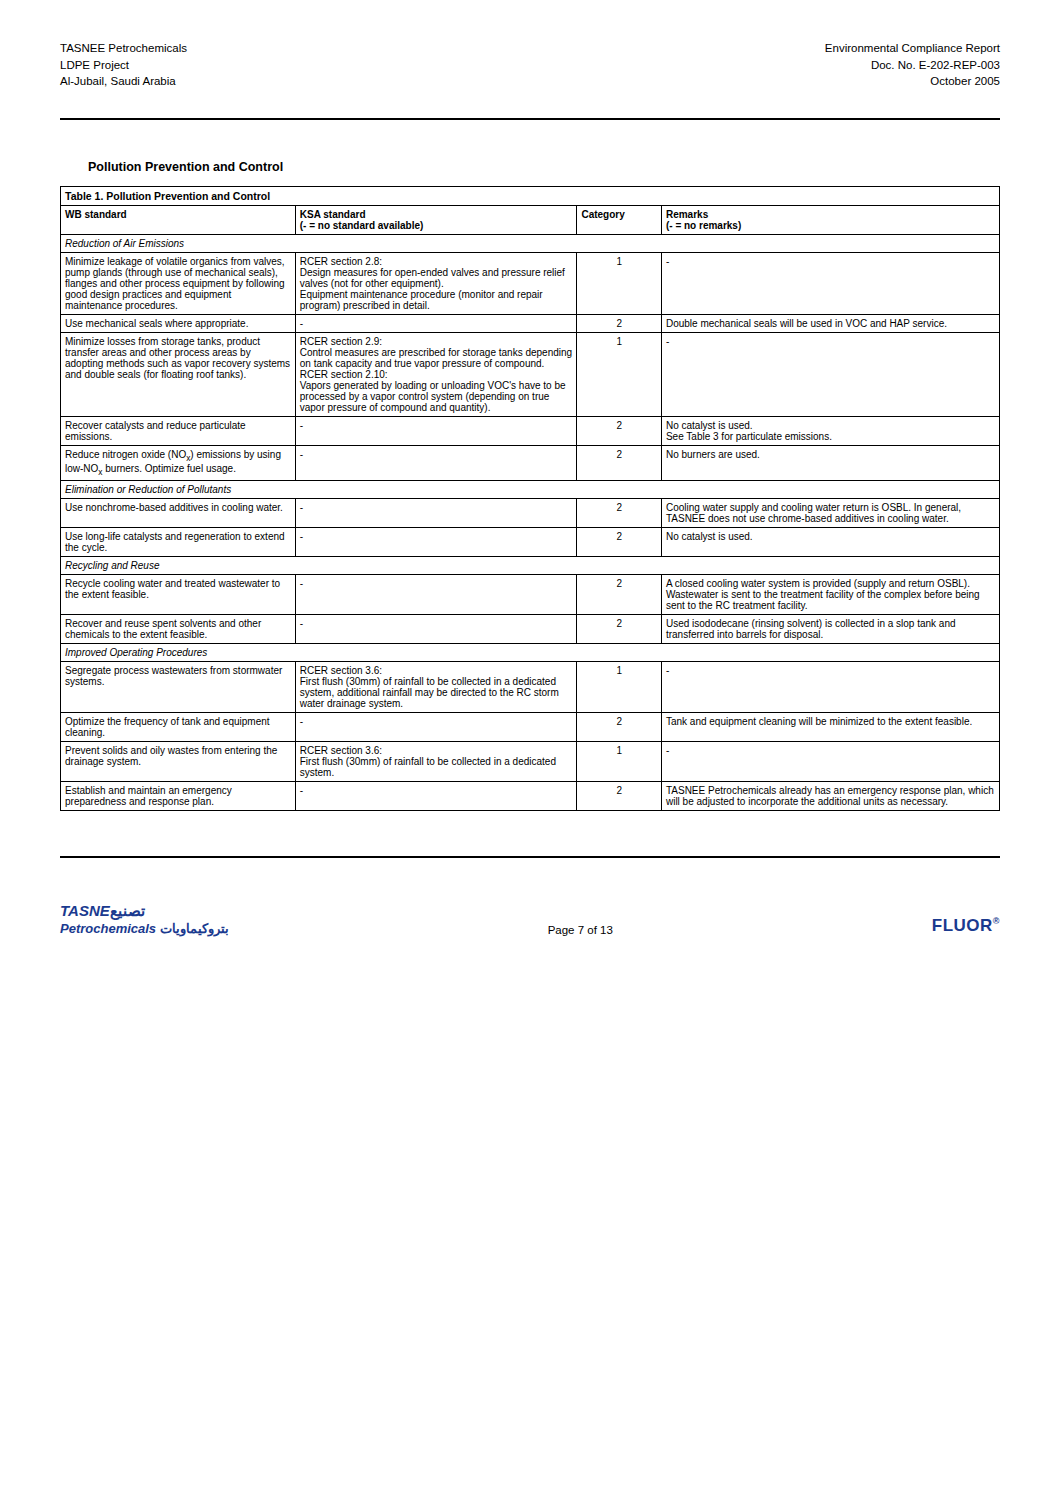TASNEE Petrochemicals
LDPE Project
Al-Jubail, Saudi Arabia
Environmental Compliance Report
Doc. No. E-202-REP-003
October 2005
Pollution Prevention and Control
| Table 1. Pollution Prevention and Control |
| WB standard | KSA standard (- = no standard available) | Category | Remarks (- = no remarks) |
| Reduction of Air Emissions |
| Minimize leakage of volatile organics from valves, pump glands (through use of mechanical seals), flanges and other process equipment by following good design practices and equipment maintenance procedures. | RCER section 2.8: Design measures for open-ended valves and pressure relief valves (not for other equipment). Equipment maintenance procedure (monitor and repair program) prescribed in detail. | 1 | - |
| Use mechanical seals where appropriate. | - | 2 | Double mechanical seals will be used in VOC and HAP service. |
| Minimize losses from storage tanks, product transfer areas and other process areas by adopting methods such as vapor recovery systems and double seals (for floating roof tanks). | RCER section 2.9: Control measures are prescribed for storage tanks depending on tank capacity and true vapor pressure of compound. RCER section 2.10: Vapors generated by loading or unloading VOC's have to be processed by a vapor control system (depending on true vapor pressure of compound and quantity). | 1 | - |
| Recover catalysts and reduce particulate emissions. | - | 2 | No catalyst is used. See Table 3 for particulate emissions. |
| Reduce nitrogen oxide (NO x ) emissions by using low-NO x burners. Optimize fuel usage. | - | 2 | No burners are used. |
| Elimination or Reduction of Pollutants |
| Use nonchrome-based additives in cooling water. | - | 2 | Cooling water supply and cooling water return is OSBL. In general, TASNEE does not use chrome-based additives in cooling water. |
| Use long-life catalysts and regeneration to extend the cycle. | - | 2 | No catalyst is used. |
| Recycling and Reuse |
| Recycle cooling water and treated wastewater to the extent feasible. | - | 2 | A closed cooling water system is provided (supply and return OSBL). Wastewater is sent to the treatment facility of the complex before being sent to the RC treatment facility. |
| Recover and reuse spent solvents and other chemicals to the extent feasible. | - | 2 | Used isododecane (rinsing solvent) is collected in a slop tank and transferred into barrels for disposal. |
| Improved Operating Procedures |
| Segregate process wastewaters from stormwater systems. | RCER section 3.6: First flush (30mm) of rainfall to be collected in a dedicated system, additional rainfall may be directed to the RC storm water drainage system. | 1 | - |
| Optimize the frequency of tank and equipment cleaning. | - | 2 | Tank and equipment cleaning will be minimized to the extent feasible. |
| Prevent solids and oily wastes from entering the drainage system. | RCER section 3.6: First flush (30mm) of rainfall to be collected in a dedicated system. | 1 | - |
| Establish and maintain an emergency preparedness and response plan. | - | 2 | TASNEE Petrochemicals already has an emergency response plan, which will be adjusted to incorporate the additional units as necessary. |
TASNEتصنيع
Petrochemicals بتروكيماويات
Page 7 of 13
FLUOR®